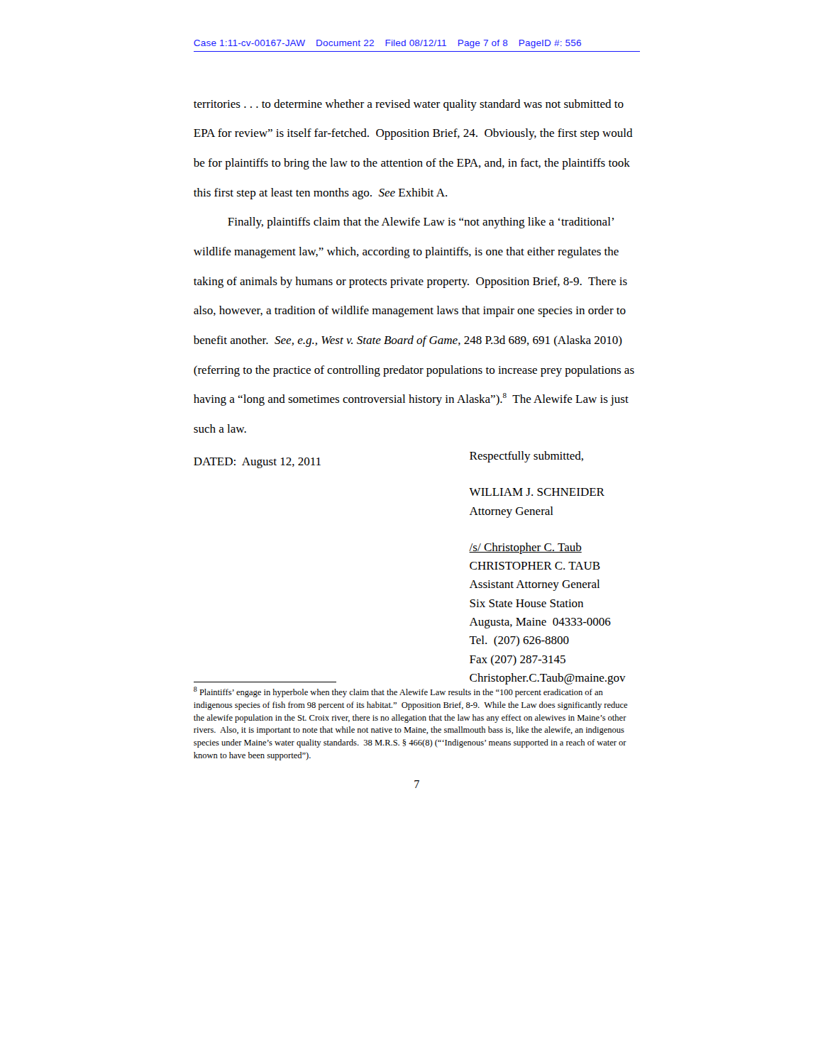Case 1:11-cv-00167-JAW Document 22 Filed 08/12/11 Page 7 of 8 PageID #: 556
territories . . . to determine whether a revised water quality standard was not submitted to EPA for review” is itself far-fetched. Opposition Brief, 24. Obviously, the first step would be for plaintiffs to bring the law to the attention of the EPA, and, in fact, the plaintiffs took this first step at least ten months ago. See Exhibit A.
Finally, plaintiffs claim that the Alewife Law is “not anything like a ‘traditional’ wildlife management law,” which, according to plaintiffs, is one that either regulates the taking of animals by humans or protects private property. Opposition Brief, 8-9. There is also, however, a tradition of wildlife management laws that impair one species in order to benefit another. See, e.g., West v. State Board of Game, 248 P.3d 689, 691 (Alaska 2010) (referring to the practice of controlling predator populations to increase prey populations as having a “long and sometimes controversial history in Alaska”).8 The Alewife Law is just such a law.
DATED: August 12, 2011
Respectfully submitted,
WILLIAM J. SCHNEIDER
Attorney General
/s/ Christopher C. Taub
CHRISTOPHER C. TAUB
Assistant Attorney General
Six State House Station
Augusta, Maine 04333-0006
Tel. (207) 626-8800
Fax (207) 287-3145
Christopher.C.Taub@maine.gov
8 Plaintiffs’ engage in hyperbole when they claim that the Alewife Law results in the “100 percent eradication of an indigenous species of fish from 98 percent of its habitat.” Opposition Brief, 8-9. While the Law does significantly reduce the alewife population in the St. Croix river, there is no allegation that the law has any effect on alewives in Maine’s other rivers. Also, it is important to note that while not native to Maine, the smallmouth bass is, like the alewife, an indigenous species under Maine’s water quality standards. 38 M.R.S. § 466(8) (“‘Indigenous’ means supported in a reach of water or known to have been supported”).
7